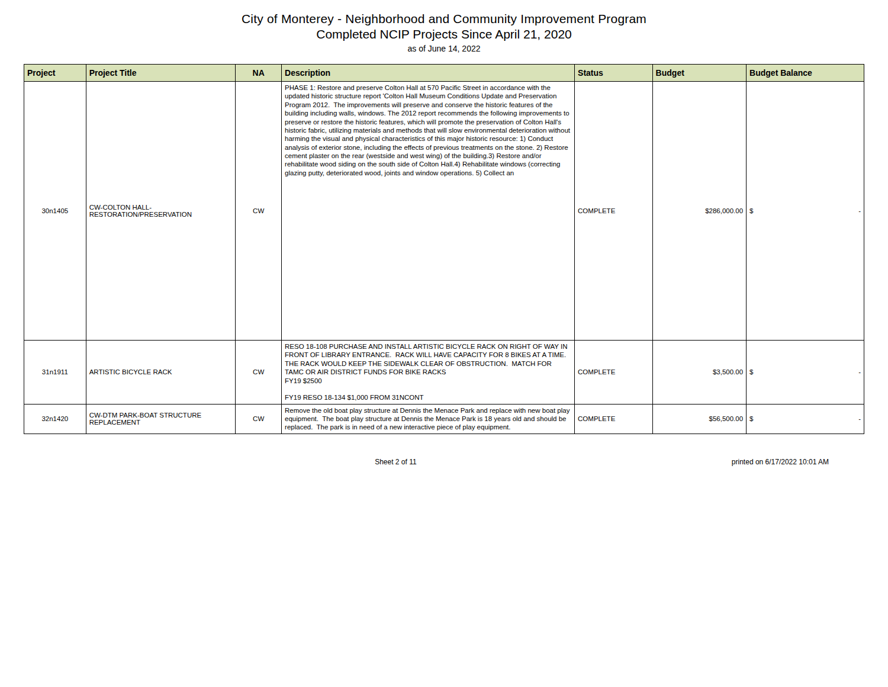City of Monterey - Neighborhood and Community Improvement Program
Completed NCIP Projects Since April 21, 2020
as of June 14, 2022
| Project | Project Title | NA | Description | Status | Budget | Budget Balance |
| --- | --- | --- | --- | --- | --- | --- |
| 30n1405 | CW-COLTON HALL-RESTORATION/PRESERVATION | CW | PHASE 1: Restore and preserve Colton Hall at 570 Pacific Street in accordance with the updated historic structure report 'Colton Hall Museum Conditions Update and Preservation Program 2012. The improvements will preserve and conserve the historic features of the building including walls, windows. The 2012 report recommends the following improvements to preserve or restore the historic features, which will promote the preservation of Colton Hall's historic fabric, utilizing materials and methods that will slow environmental deterioration without harming the visual and physical characteristics of this major historic resource: 1) Conduct analysis of exterior stone, including the effects of previous treatments on the stone. 2) Restore cement plaster on the rear (westside and west wing) of the building.3) Restore and/or rehabilitate wood siding on the south side of Colton Hall.4) Rehabilitate windows (correcting glazing putty, deteriorated wood, joints and window operations. 5) Collect an | COMPLETE | $286,000.00 | $ - |
| 31n1911 | ARTISTIC BICYCLE RACK | CW | RESO 18-108 PURCHASE AND INSTALL ARTISTIC BICYCLE RACK ON RIGHT OF WAY IN FRONT OF LIBRARY ENTRANCE. RACK WILL HAVE CAPACITY FOR 8 BIKES AT A TIME. THE RACK WOULD KEEP THE SIDEWALK CLEAR OF OBSTRUCTION. MATCH FOR TAMC OR AIR DISTRICT FUNDS FOR BIKE RACKS FY19 $2500 FY19 RESO 18-134 $1,000 FROM 31NCONT | COMPLETE | $3,500.00 | $ - |
| 32n1420 | CW-DTM PARK-BOAT STRUCTURE REPLACEMENT | CW | Remove the old boat play structure at Dennis the Menace Park and replace with new boat play equipment. The boat play structure at Dennis the Menace Park is 18 years old and should be replaced. The park is in need of a new interactive piece of play equipment. | COMPLETE | $56,500.00 | $ - |
Sheet 2 of 11
printed on 6/17/2022 10:01 AM